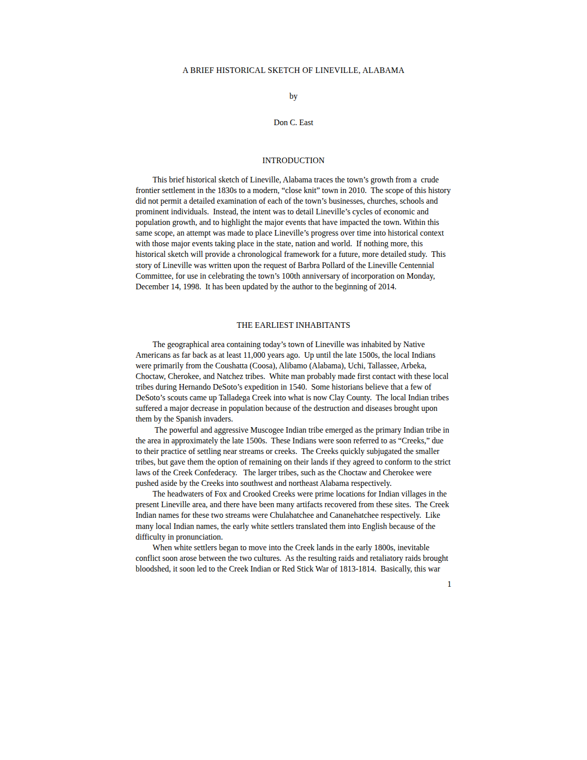A Brief Historical Sketch of Lineville, Alabama
by
Don C. East
Introduction
This brief historical sketch of Lineville, Alabama traces the town’s growth from a crude frontier settlement in the 1830s to a modern, “close knit” town in 2010. The scope of this history did not permit a detailed examination of each of the town’s businesses, churches, schools and prominent individuals. Instead, the intent was to detail Lineville’s cycles of economic and population growth, and to highlight the major events that have impacted the town. Within this same scope, an attempt was made to place Lineville’s progress over time into historical context with those major events taking place in the state, nation and world. If nothing more, this historical sketch will provide a chronological framework for a future, more detailed study. This story of Lineville was written upon the request of Barbra Pollard of the Lineville Centennial Committee, for use in celebrating the town’s 100th anniversary of incorporation on Monday, December 14, 1998. It has been updated by the author to the beginning of 2014.
The Earliest Inhabitants
The geographical area containing today’s town of Lineville was inhabited by Native Americans as far back as at least 11,000 years ago. Up until the late 1500s, the local Indians were primarily from the Coushatta (Coosa), Alibamo (Alabama), Uchi, Tallassee, Arbeka, Choctaw, Cherokee, and Natchez tribes. White man probably made first contact with these local tribes during Hernando DeSoto’s expedition in 1540. Some historians believe that a few of DeSoto’s scouts came up Talladega Creek into what is now Clay County. The local Indian tribes suffered a major decrease in population because of the destruction and diseases brought upon them by the Spanish invaders.
The powerful and aggressive Muscogee Indian tribe emerged as the primary Indian tribe in the area in approximately the late 1500s. These Indians were soon referred to as “Creeks,” due to their practice of settling near streams or creeks. The Creeks quickly subjugated the smaller tribes, but gave them the option of remaining on their lands if they agreed to conform to the strict laws of the Creek Confederacy. The larger tribes, such as the Choctaw and Cherokee were pushed aside by the Creeks into southwest and northeast Alabama respectively.
The headwaters of Fox and Crooked Creeks were prime locations for Indian villages in the present Lineville area, and there have been many artifacts recovered from these sites. The Creek Indian names for these two streams were Chulahatchee and Cananehatchee respectively. Like many local Indian names, the early white settlers translated them into English because of the difficulty in pronunciation.
When white settlers began to move into the Creek lands in the early 1800s, inevitable conflict soon arose between the two cultures. As the resulting raids and retaliatory raids brought bloodshed, it soon led to the Creek Indian or Red Stick War of 1813-1814. Basically, this war
1